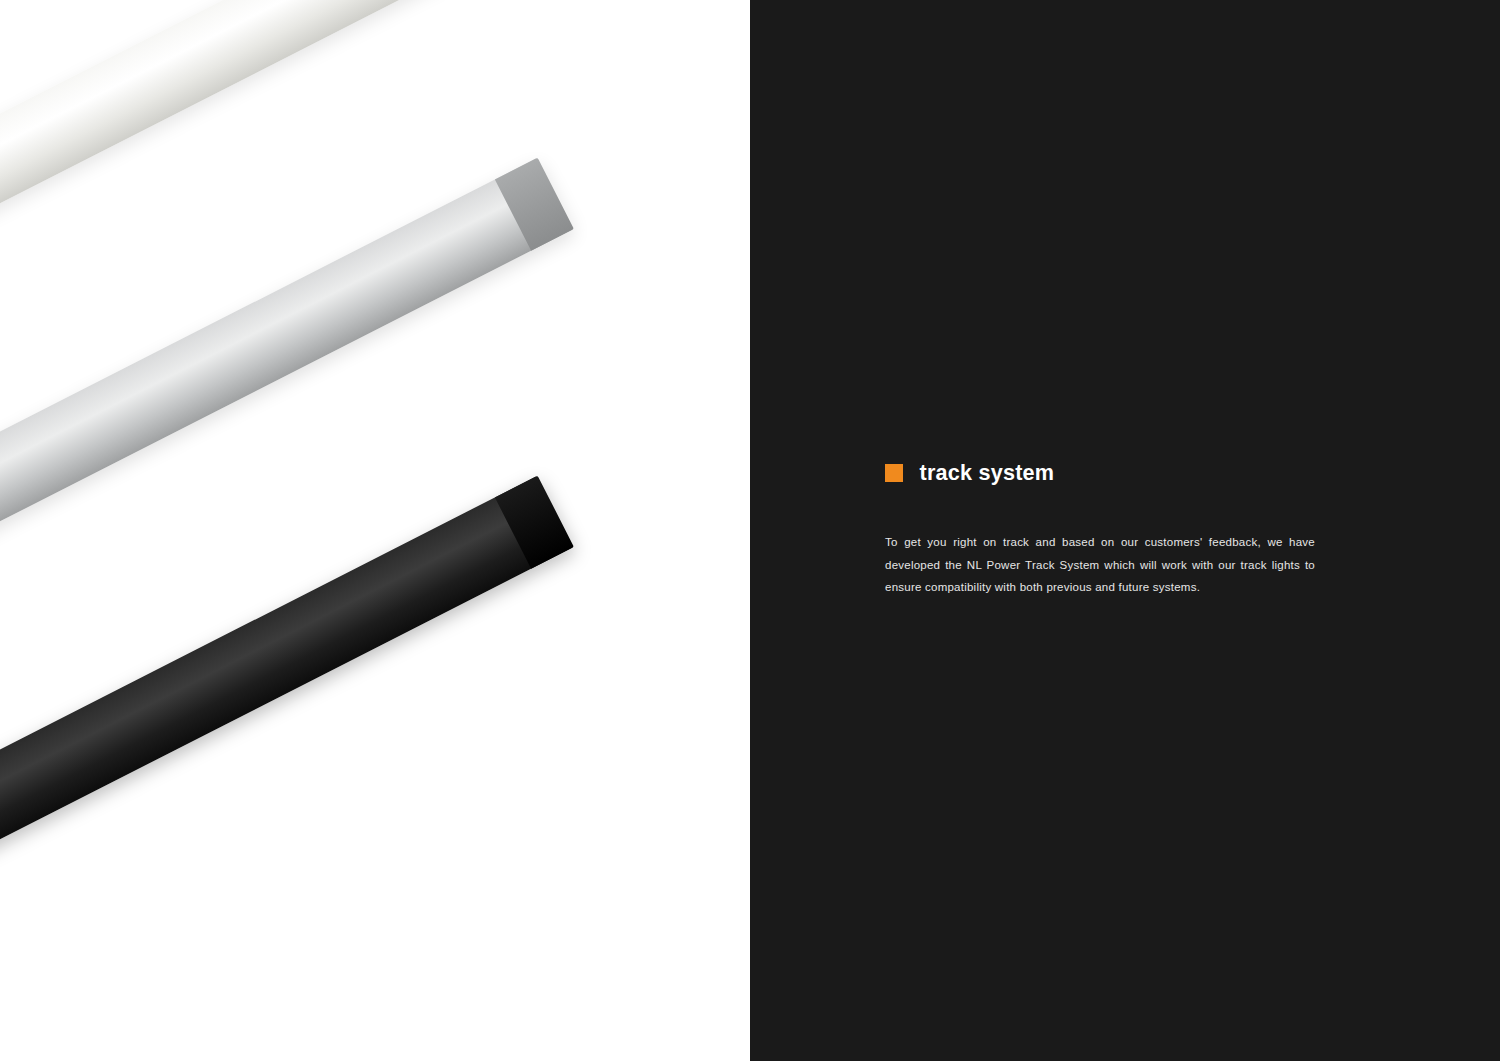track system
To get you right on track and based on our customers' feedback, we have developed the NL Power Track System which will work with our track lights to ensure compatibility with both previous and future systems.